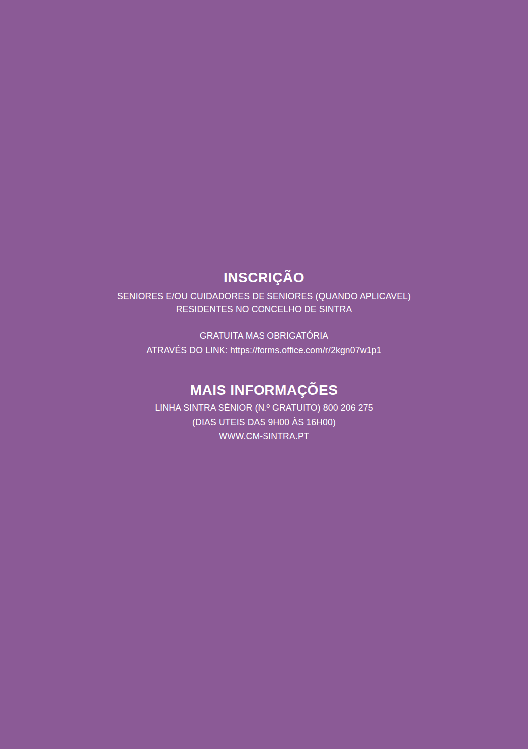INSCRIÇÃO
SENIORES E/OU CUIDADORES DE SENIORES (QUANDO APLICAVEL)
RESIDENTES NO CONCELHO DE SINTRA
GRATUITA MAS OBRIGATÓRIA
ATRAVÉS DO LINK: https://forms.office.com/r/2kgn07w1p1
MAIS INFORMAÇÕES
LINHA SINTRA SÉNIOR (N.º GRATUITO) 800 206 275
(DIAS UTEIS DAS 9H00 ÀS 16H00)
WWW.CM-SINTRA.PT